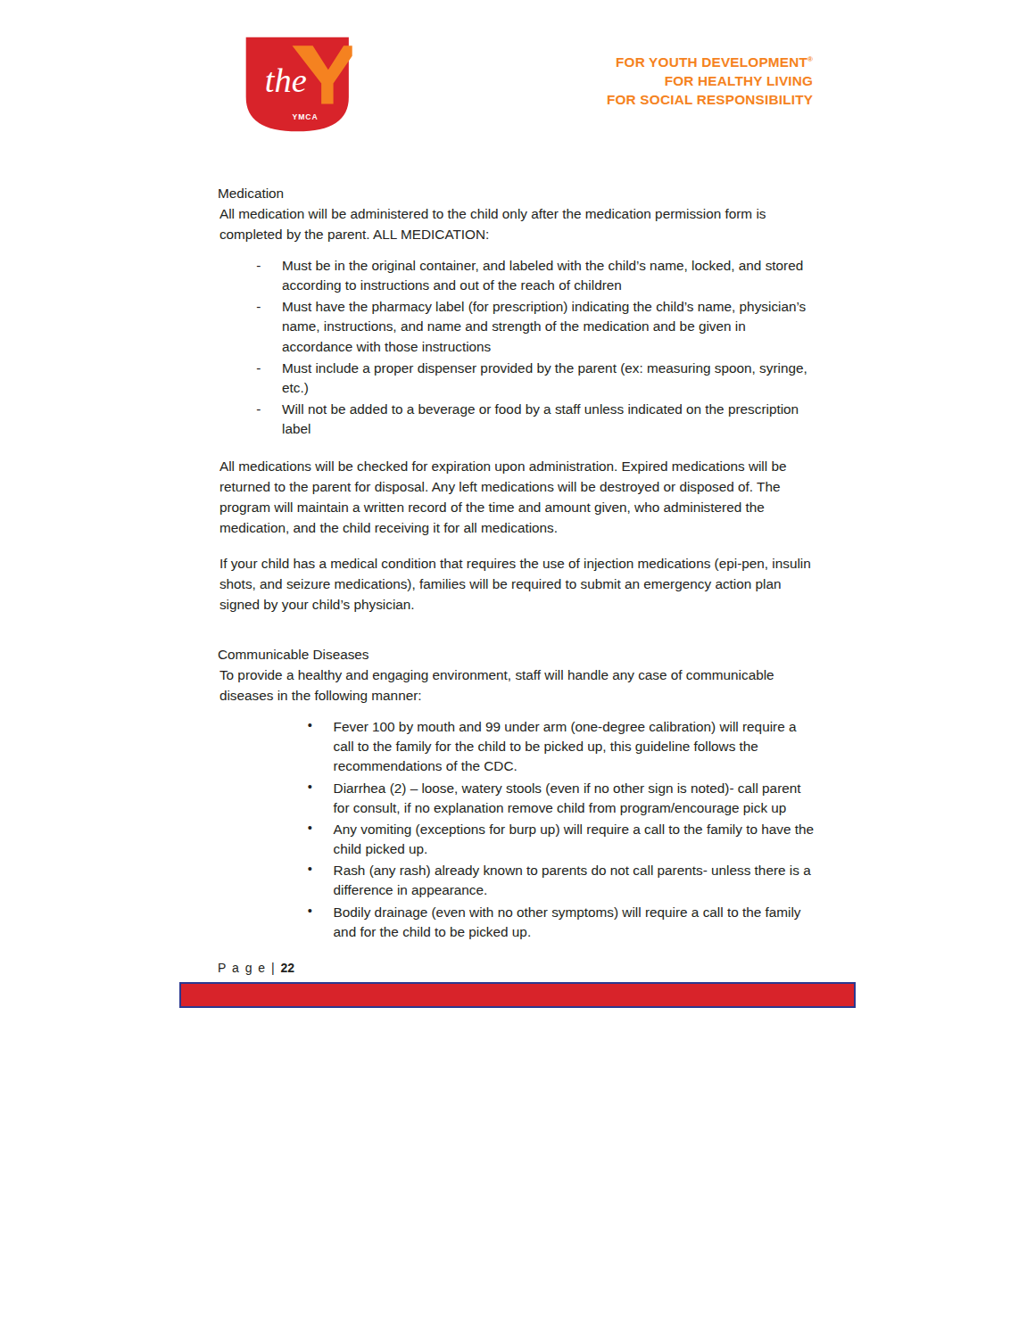the YMCA
FOR YOUTH DEVELOPMENT®
FOR HEALTHY LIVING
FOR SOCIAL RESPONSIBILITY
Medication
All medication will be administered to the child only after the medication permission form is completed by the parent. ALL MEDICATION:
Must be in the original container, and labeled with the child’s name, locked, and stored according to instructions and out of the reach of children
Must have the pharmacy label (for prescription) indicating the child’s name, physician’s name, instructions, and name and strength of the medication and be given in accordance with those instructions
Must include a proper dispenser provided by the parent (ex: measuring spoon, syringe, etc.)
Will not be added to a beverage or food by a staff unless indicated on the prescription label
All medications will be checked for expiration upon administration. Expired medications will be returned to the parent for disposal. Any left medications will be destroyed or disposed of. The program will maintain a written record of the time and amount given, who administered the medication, and the child receiving it for all medications.
If your child has a medical condition that requires the use of injection medications (epi-pen, insulin shots, and seizure medications), families will be required to submit an emergency action plan signed by your child’s physician.
Communicable Diseases
To provide a healthy and engaging environment, staff will handle any case of communicable diseases in the following manner:
Fever 100 by mouth and 99 under arm (one-degree calibration) will require a call to the family for the child to be picked up, this guideline follows the recommendations of the CDC.
Diarrhea (2) – loose, watery stools (even if no other sign is noted)- call parent for consult, if no explanation remove child from program/encourage pick up
Any vomiting (exceptions for burp up) will require a call to the family to have the child picked up.
Rash (any rash) already known to parents do not call parents- unless there is a difference in appearance.
Bodily drainage (even with no other symptoms) will require a call to the family and for the child to be picked up.
P a g e | 22